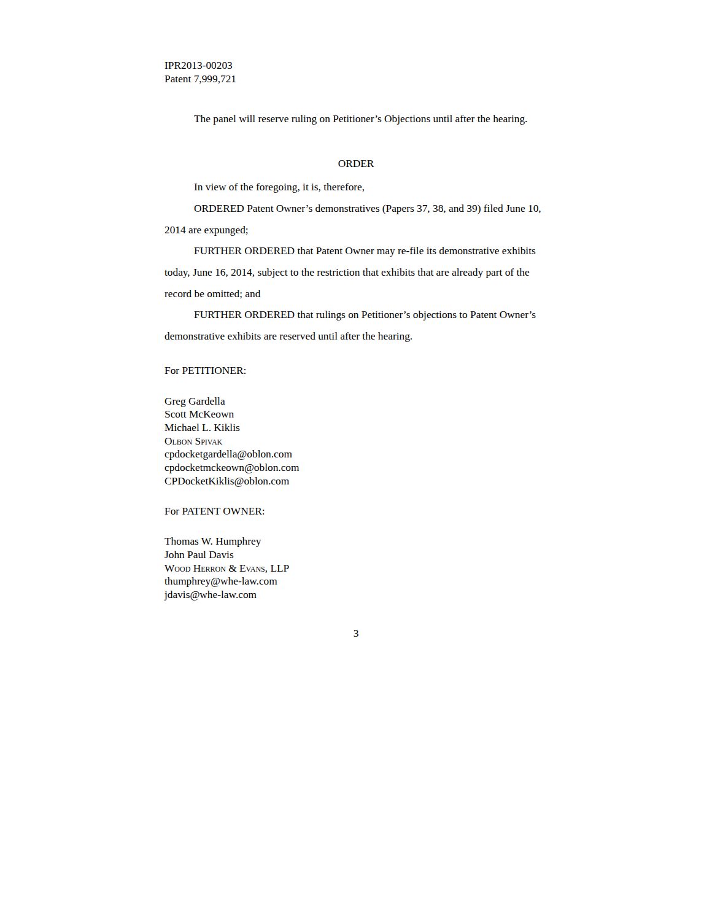IPR2013-00203
Patent 7,999,721
The panel will reserve ruling on Petitioner’s Objections until after the hearing.
ORDER
In view of the foregoing, it is, therefore,
ORDERED Patent Owner’s demonstratives (Papers 37, 38, and 39) filed June 10, 2014 are expunged;
FURTHER ORDERED that Patent Owner may re-file its demonstrative exhibits today, June 16, 2014, subject to the restriction that exhibits that are already part of the record be omitted; and
FURTHER ORDERED that rulings on Petitioner’s objections to Patent Owner’s demonstrative exhibits are reserved until after the hearing.
For PETITIONER:
Greg Gardella
Scott McKeown
Michael L. Kiklis
Olbon Spivak
cpdocketgardella@oblon.com
cpdocketmckeown@oblon.com
CPDocketKiklis@oblon.com
For PATENT OWNER:
Thomas W. Humphrey
John Paul Davis
Wood Herron & Evans, LLP
thumphrey@whe-law.com
jdavis@whe-law.com
3